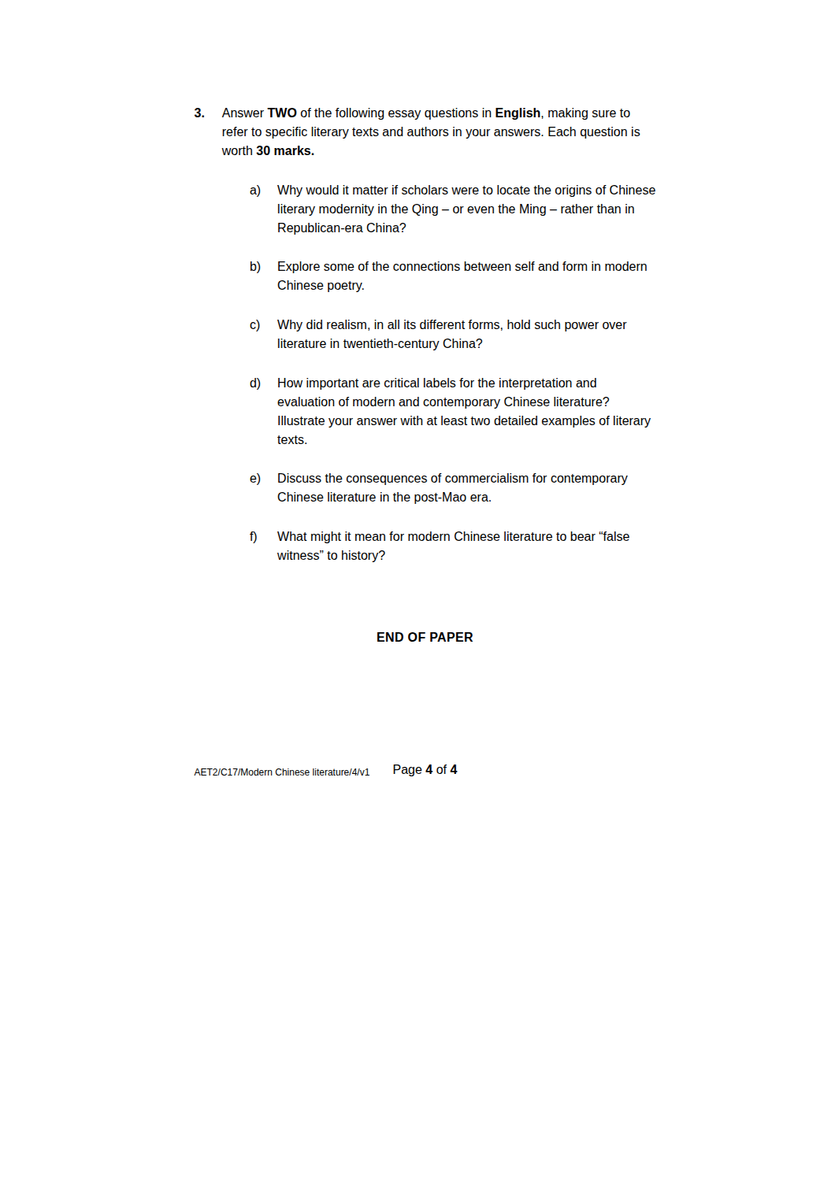3. Answer TWO of the following essay questions in English, making sure to refer to specific literary texts and authors in your answers. Each question is worth 30 marks.
a) Why would it matter if scholars were to locate the origins of Chinese literary modernity in the Qing – or even the Ming – rather than in Republican-era China?
b) Explore some of the connections between self and form in modern Chinese poetry.
c) Why did realism, in all its different forms, hold such power over literature in twentieth-century China?
d) How important are critical labels for the interpretation and evaluation of modern and contemporary Chinese literature? Illustrate your answer with at least two detailed examples of literary texts.
e) Discuss the consequences of commercialism for contemporary Chinese literature in the post-Mao era.
f) What might it mean for modern Chinese literature to bear “false witness” to history?
END OF PAPER
Page 4 of 4
AET2/C17/Modern Chinese literature/4/v1